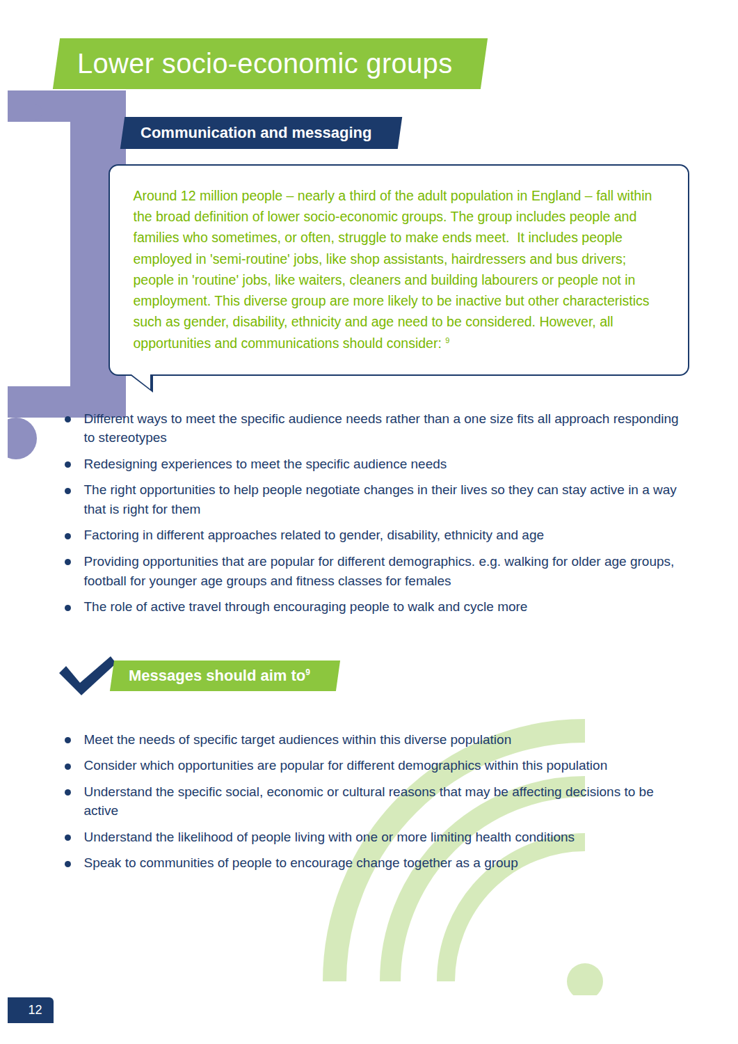Lower socio-economic groups
Communication and messaging
Around 12 million people – nearly a third of the adult population in England – fall within the broad definition of lower socio-economic groups. The group includes people and families who sometimes, or often, struggle to make ends meet. It includes people employed in 'semi-routine' jobs, like shop assistants, hairdressers and bus drivers; people in 'routine' jobs, like waiters, cleaners and building labourers or people not in employment. This diverse group are more likely to be inactive but other characteristics such as gender, disability, ethnicity and age need to be considered. However, all opportunities and communications should consider: 9
Different ways to meet the specific audience needs rather than a one size fits all approach responding to stereotypes
Redesigning experiences to meet the specific audience needs
The right opportunities to help people negotiate changes in their lives so they can stay active in a way that is right for them
Factoring in different approaches related to gender, disability, ethnicity and age
Providing opportunities that are popular for different demographics. e.g. walking for older age groups, football for younger age groups and fitness classes for females
The role of active travel through encouraging people to walk and cycle more
Messages should aim to9
Meet the needs of specific target audiences within this diverse population
Consider which opportunities are popular for different demographics within this population
Understand the specific social, economic or cultural reasons that may be affecting decisions to be active
Understand the likelihood of people living with one or more limiting health conditions
Speak to communities of people to encourage change together as a group
12